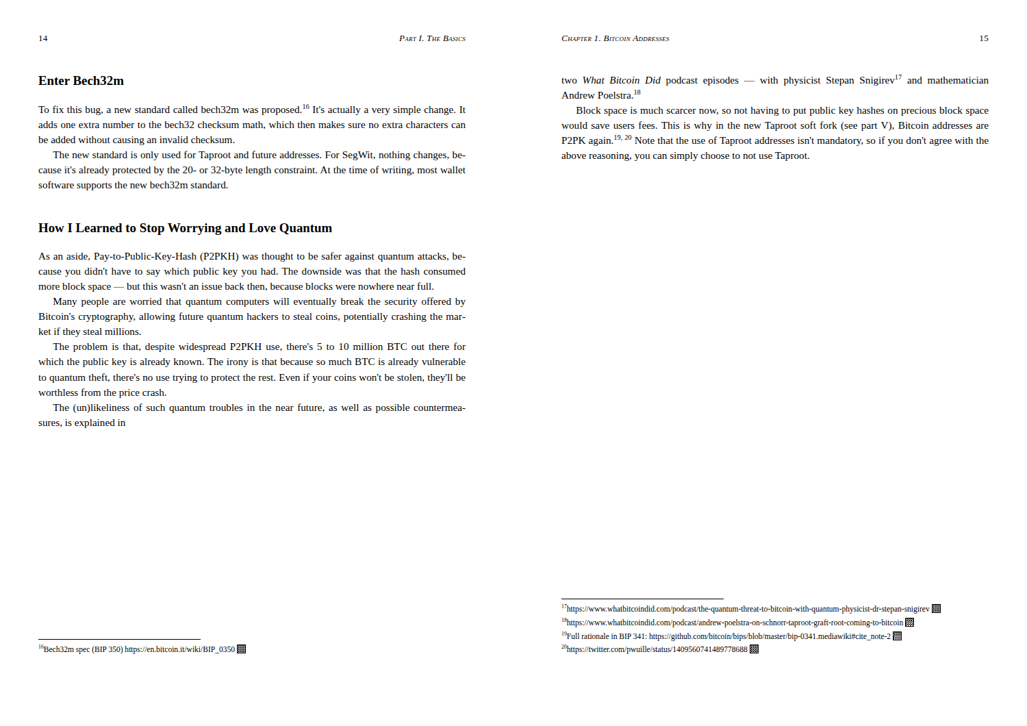14 Part I. The Basics
Enter Bech32m
To fix this bug, a new standard called bech32m was proposed.16 It's actually a very simple change. It adds one extra number to the bech32 checksum math, which then makes sure no extra characters can be added without causing an invalid checksum.
The new standard is only used for Taproot and future addresses. For SegWit, nothing changes, because it's already protected by the 20- or 32-byte length constraint. At the time of writing, most wallet software supports the new bech32m standard.
How I Learned to Stop Worrying and Love Quantum
As an aside, Pay-to-Public-Key-Hash (P2PKH) was thought to be safer against quantum attacks, because you didn't have to say which public key you had. The downside was that the hash consumed more block space — but this wasn't an issue back then, because blocks were nowhere near full.
Many people are worried that quantum computers will eventually break the security offered by Bitcoin's cryptography, allowing future quantum hackers to steal coins, potentially crashing the market if they steal millions.
The problem is that, despite widespread P2PKH use, there's 5 to 10 million BTC out there for which the public key is already known. The irony is that because so much BTC is already vulnerable to quantum theft, there's no use trying to protect the rest. Even if your coins won't be stolen, they'll be worthless from the price crash.
The (un)likeliness of such quantum troubles in the near future, as well as possible countermeasures, is explained in
16Bech32m spec (BIP 350) https://en.bitcoin.it/wiki/BIP_0350
Chapter 1. Bitcoin Addresses 15
two What Bitcoin Did podcast episodes — with physicist Stepan Snigirev17 and mathematician Andrew Poelstra.18
Block space is much scarcer now, so not having to put public key hashes on precious block space would save users fees. This is why in the new Taproot soft fork (see part V), Bitcoin addresses are P2PK again.19, 20 Note that the use of Taproot addresses isn't mandatory, so if you don't agree with the above reasoning, you can simply choose to not use Taproot.
17https://www.whatbitcoindid.com/podcast/the-quantum-threat-to-bitcoin-with-quantum-physicist-dr-stepan-snigirev
18https://www.whatbitcoindid.com/podcast/andrew-poelstra-on-schnorr-taproot-graft-root-coming-to-bitcoin
19Full rationale in BIP 341: https://github.com/bitcoin/bips/blob/master/bip-0341.mediawiki#cite_note-2
20https://twitter.com/pwuille/status/1409560741489778688